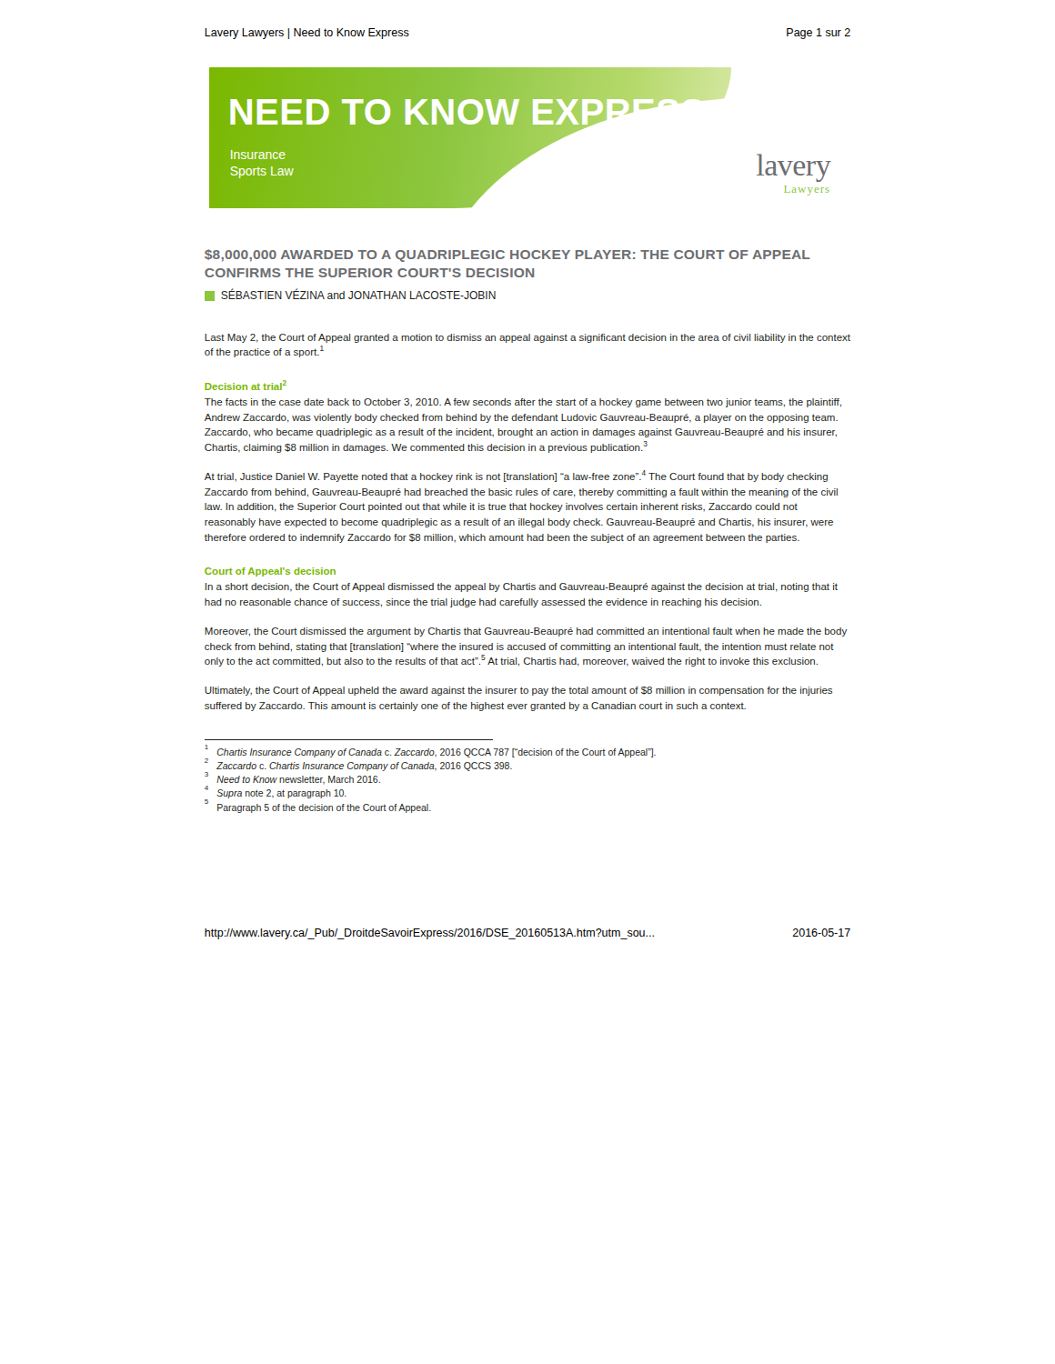Lavery Lawyers | Need to Know Express
Page 1 sur 2
NEED TO KNOW EXPRESS
Insurance
Sports Law
May 2016
lavery
Lawyers
$8,000,000 awarded to a quadriplegic hockey player: the Court of Appeal confirms the Superior Court's decision
SÉBASTIEN VÉZINA and JONATHAN LACOSTE-JOBIN
Last May 2, the Court of Appeal granted a motion to dismiss an appeal against a significant decision in the area of civil liability in the context of the practice of a sport.1
Decision at trial2
The facts in the case date back to October 3, 2010. A few seconds after the start of a hockey game between two junior teams, the plaintiff, Andrew Zaccardo, was violently body checked from behind by the defendant Ludovic Gauvreau-Beaupré, a player on the opposing team. Zaccardo, who became quadriplegic as a result of the incident, brought an action in damages against Gauvreau-Beaupré and his insurer, Chartis, claiming $8 million in damages. We commented this decision in a previous publication.3
At trial, Justice Daniel W. Payette noted that a hockey rink is not [translation] “a law-free zone”.4 The Court found that by body checking Zaccardo from behind, Gauvreau-Beaupré had breached the basic rules of care, thereby committing a fault within the meaning of the civil law. In addition, the Superior Court pointed out that while it is true that hockey involves certain inherent risks, Zaccardo could not reasonably have expected to become quadriplegic as a result of an illegal body check. Gauvreau-Beaupré and Chartis, his insurer, were therefore ordered to indemnify Zaccardo for $8 million, which amount had been the subject of an agreement between the parties.
Court of Appeal's decision
In a short decision, the Court of Appeal dismissed the appeal by Chartis and Gauvreau-Beaupré against the decision at trial, noting that it had no reasonable chance of success, since the trial judge had carefully assessed the evidence in reaching his decision.
Moreover, the Court dismissed the argument by Chartis that Gauvreau-Beaupré had committed an intentional fault when he made the body check from behind, stating that [translation] “where the insured is accused of committing an intentional fault, the intention must relate not only to the act committed, but also to the results of that act”.5 At trial, Chartis had, moreover, waived the right to invoke this exclusion.
Ultimately, the Court of Appeal upheld the award against the insurer to pay the total amount of $8 million in compensation for the injuries suffered by Zaccardo. This amount is certainly one of the highest ever granted by a Canadian court in such a context.
Chartis Insurance Company of Canada c. Zaccardo, 2016 QCCA 787 [“decision of the Court of Appeal”].
Zaccardo c. Chartis Insurance Company of Canada, 2016 QCCS 398.
Need to Know newsletter, March 2016.
Supra note 2, at paragraph 10.
Paragraph 5 of the decision of the Court of Appeal.
http://www.lavery.ca/_Pub/_DroitdeSavoirExpress/2016/DSE_20160513A.htm?utm_sou...
2016-05-17